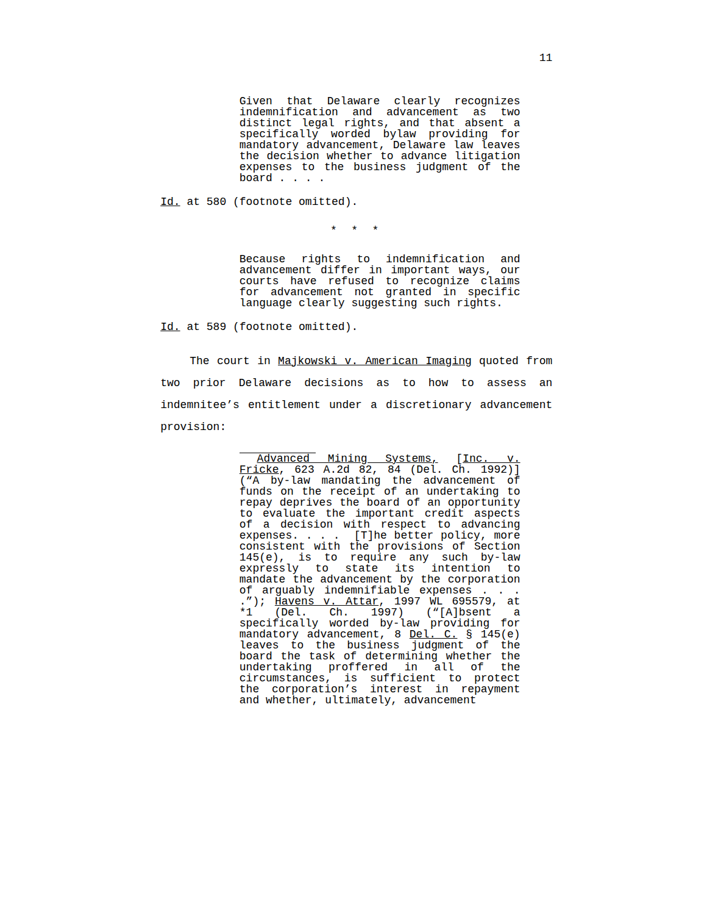11
Given that Delaware clearly recognizes indemnification and advancement as two distinct legal rights, and that absent a specifically worded bylaw providing for mandatory advancement, Delaware law leaves the decision whether to advance litigation expenses to the business judgment of the board . . . .
Id. at 580 (footnote omitted).
* * *
Because rights to indemnification and advancement differ in important ways, our courts have refused to recognize claims for advancement not granted in specific language clearly suggesting such rights.
Id. at 589 (footnote omitted).
The court in Majkowski v. American Imaging quoted from two prior Delaware decisions as to how to assess an indemnitee’s entitlement under a discretionary advancement provision:
Advanced Mining Systems, [Inc. v. Fricke, 623 A.2d 82, 84 (Del. Ch. 1992)] (“A by-law mandating the advancement of funds on the receipt of an undertaking to repay deprives the board of an opportunity to evaluate the important credit aspects of a decision with respect to advancing expenses. . . . [T]he better policy, more consistent with the provisions of Section 145(e), is to require any such by-law expressly to state its intention to mandate the advancement by the corporation of arguably indemnifiable expenses . . . .”); Havens v. Attar, 1997 WL 695579, at *1 (Del. Ch. 1997) (“[A]bsent a specifically worded by-law providing for mandatory advancement, 8 Del. C. § 145(e) leaves to the business judgment of the board the task of determining whether the undertaking proffered in all of the circumstances, is sufficient to protect the corporation’s interest in repayment and whether, ultimately, advancement